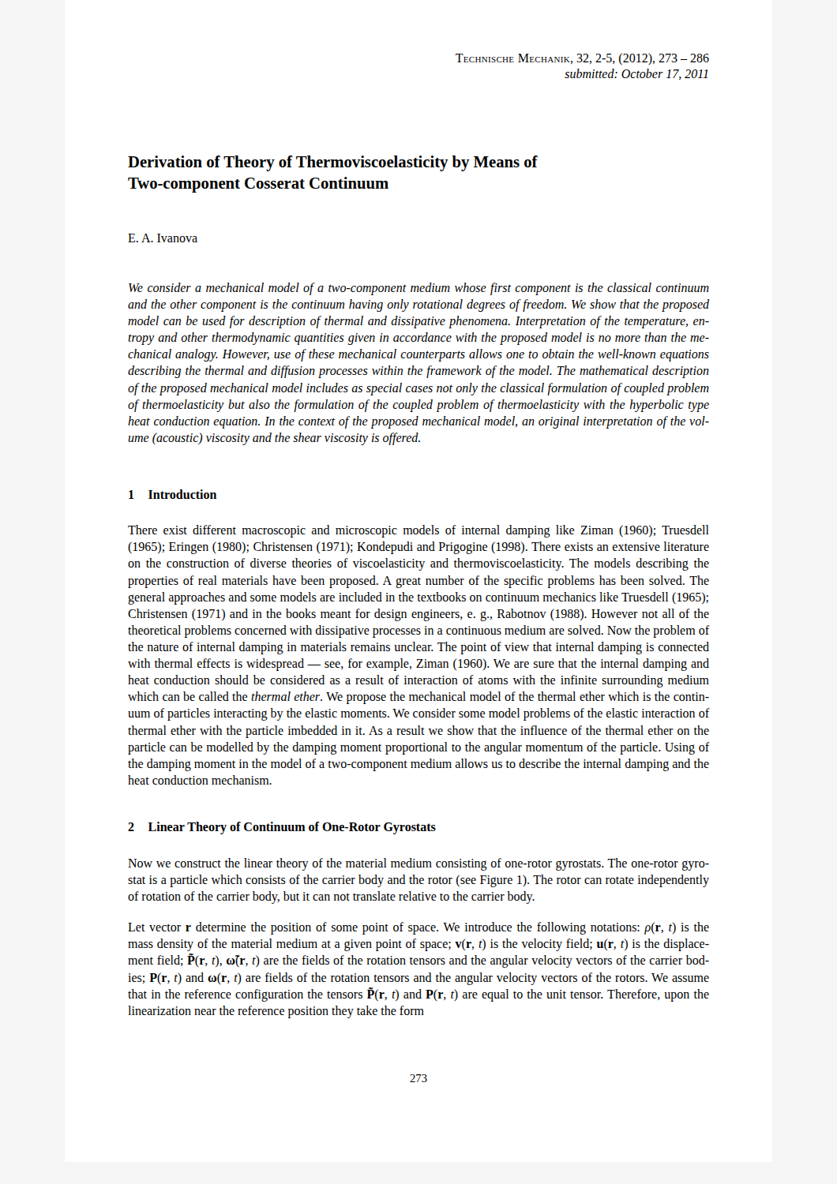Technische Mechanik, 32, 2-5, (2012), 273 – 286
submitted: October 17, 2011
Derivation of Theory of Thermoviscoelasticity by Means of
Two-component Cosserat Continuum
E. A. Ivanova
We consider a mechanical model of a two-component medium whose first component is the classical continuum and the other component is the continuum having only rotational degrees of freedom. We show that the proposed model can be used for description of thermal and dissipative phenomena. Interpretation of the temperature, entropy and other thermodynamic quantities given in accordance with the proposed model is no more than the mechanical analogy. However, use of these mechanical counterparts allows one to obtain the well-known equations describing the thermal and diffusion processes within the framework of the model. The mathematical description of the proposed mechanical model includes as special cases not only the classical formulation of coupled problem of thermoelasticity but also the formulation of the coupled problem of thermoelasticity with the hyperbolic type heat conduction equation. In the context of the proposed mechanical model, an original interpretation of the volume (acoustic) viscosity and the shear viscosity is offered.
1 Introduction
There exist different macroscopic and microscopic models of internal damping like Ziman (1960); Truesdell (1965); Eringen (1980); Christensen (1971); Kondepudi and Prigogine (1998). There exists an extensive literature on the construction of diverse theories of viscoelasticity and thermoviscoelasticity. The models describing the properties of real materials have been proposed. A great number of the specific problems has been solved. The general approaches and some models are included in the textbooks on continuum mechanics like Truesdell (1965); Christensen (1971) and in the books meant for design engineers, e. g., Rabotnov (1988). However not all of the theoretical problems concerned with dissipative processes in a continuous medium are solved. Now the problem of the nature of internal damping in materials remains unclear. The point of view that internal damping is connected with thermal effects is widespread — see, for example, Ziman (1960). We are sure that the internal damping and heat conduction should be considered as a result of interaction of atoms with the infinite surrounding medium which can be called the thermal ether. We propose the mechanical model of the thermal ether which is the continuum of particles interacting by the elastic moments. We consider some model problems of the elastic interaction of thermal ether with the particle imbedded in it. As a result we show that the influence of the thermal ether on the particle can be modelled by the damping moment proportional to the angular momentum of the particle. Using of the damping moment in the model of a two-component medium allows us to describe the internal damping and the heat conduction mechanism.
2 Linear Theory of Continuum of One-Rotor Gyrostats
Now we construct the linear theory of the material medium consisting of one-rotor gyrostats. The one-rotor gyrostat is a particle which consists of the carrier body and the rotor (see Figure 1). The rotor can rotate independently of rotation of the carrier body, but it can not translate relative to the carrier body.
Let vector r determine the position of some point of space. We introduce the following notations: ρ(r, t) is the mass density of the material medium at a given point of space; v(r, t) is the velocity field; u(r, t) is the displacement field; P̃(r, t), ω̃(r, t) are the fields of the rotation tensors and the angular velocity vectors of the carrier bodies; P(r, t) and ω(r, t) are fields of the rotation tensors and the angular velocity vectors of the rotors. We assume that in the reference configuration the tensors P̃(r, t) and P(r, t) are equal to the unit tensor. Therefore, upon the linearization near the reference position they take the form
273